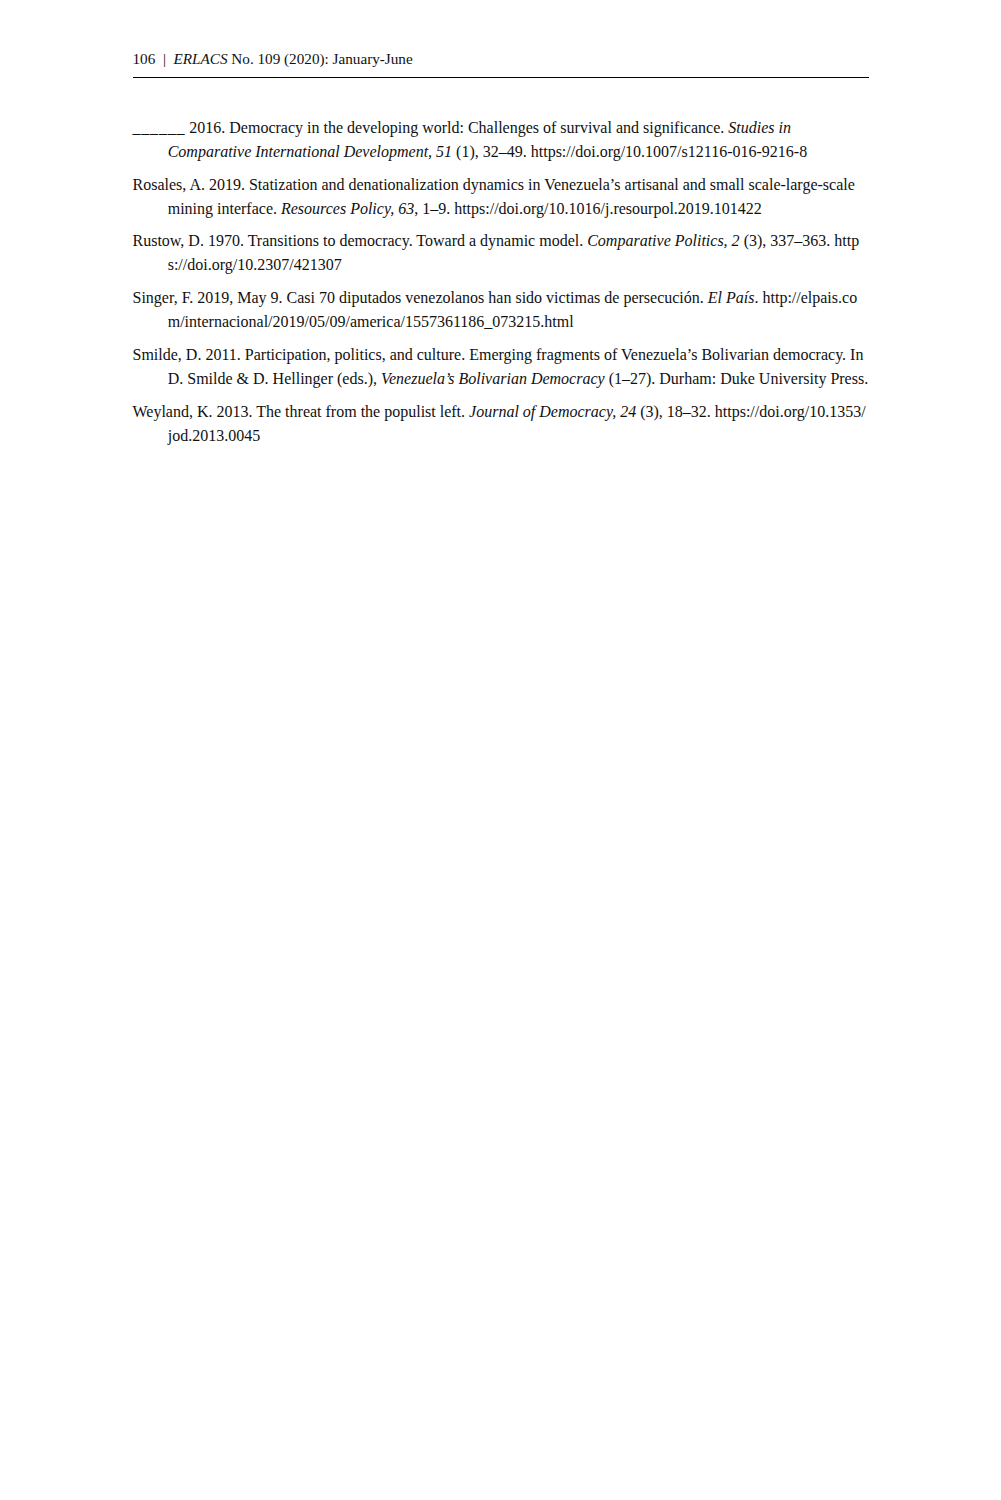106 | ERLACS No. 109 (2020): January-June
______ 2016. Democracy in the developing world: Challenges of survival and significance. Studies in Comparative International Development, 51 (1), 32–49. https://doi.org/10.1007/s12116-016-9216-8
Rosales, A. 2019. Statization and denationalization dynamics in Venezuela’s artisanal and small scale-large-scale mining interface. Resources Policy, 63, 1–9. https://doi.org/10.1016/j.resourpol.2019.101422
Rustow, D. 1970. Transitions to democracy. Toward a dynamic model. Comparative Politics, 2 (3), 337–363. https://doi.org/10.2307/421307
Singer, F. 2019, May 9. Casi 70 diputados venezolanos han sido victimas de persecución. El País. http://elpais.com/internacional/2019/05/09/america/1557361186_073215.html
Smilde, D. 2011. Participation, politics, and culture. Emerging fragments of Venezuela’s Bolivarian democracy. In D. Smilde & D. Hellinger (eds.), Venezuela’s Bolivarian Democracy (1–27). Durham: Duke University Press.
Weyland, K. 2013. The threat from the populist left. Journal of Democracy, 24 (3), 18–32. https://doi.org/10.1353/jod.2013.0045